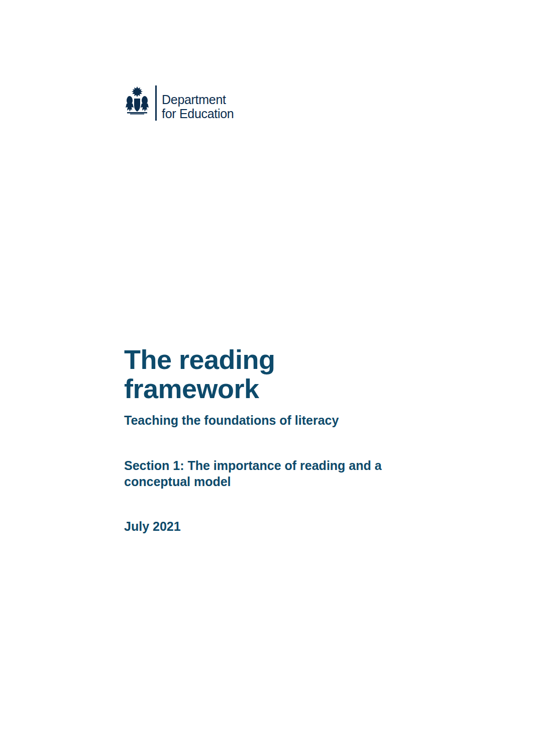Department
for Education
The reading framework
Teaching the foundations of literacy
Section 1: The importance of reading and a conceptual model
July 2021